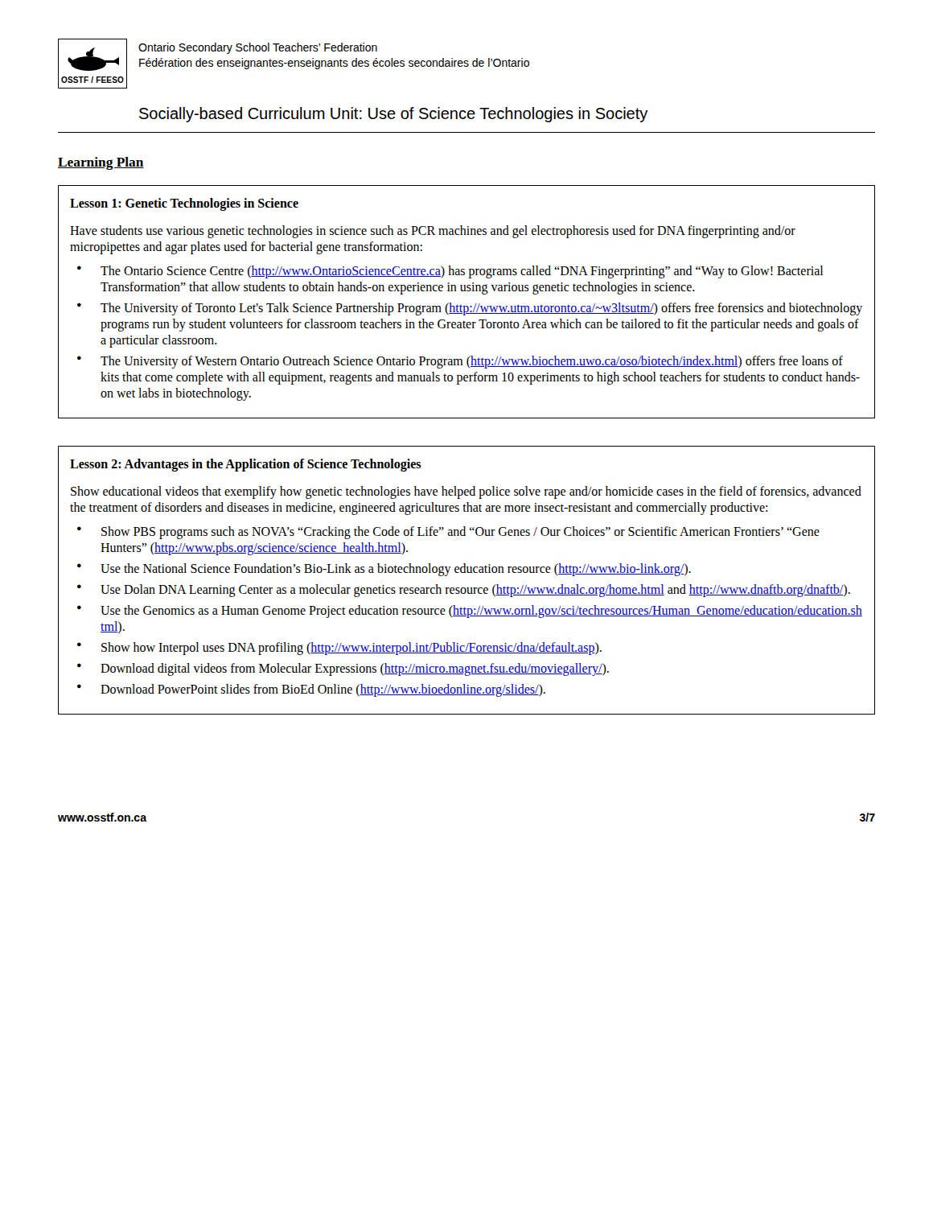OSSTF / FEESO
Ontario Secondary School Teachers’ Federation
Fédération des enseignantes-enseignants des écoles secondaires de l’Ontario
Socially-based Curriculum Unit: Use of Science Technologies in Society
Learning Plan
Lesson 1: Genetic Technologies in Science
Have students use various genetic technologies in science such as PCR machines and gel electrophoresis used for DNA fingerprinting and/or micropipettes and agar plates used for bacterial gene transformation:
The Ontario Science Centre (http://www.OntarioScienceCentre.ca) has programs called “DNA Fingerprinting” and “Way to Glow! Bacterial Transformation” that allow students to obtain hands-on experience in using various genetic technologies in science.
The University of Toronto Let's Talk Science Partnership Program (http://www.utm.utoronto.ca/~w3ltsutm/) offers free forensics and biotechnology programs run by student volunteers for classroom teachers in the Greater Toronto Area which can be tailored to fit the particular needs and goals of a particular classroom.
The University of Western Ontario Outreach Science Ontario Program (http://www.biochem.uwo.ca/oso/biotech/index.html) offers free loans of kits that come complete with all equipment, reagents and manuals to perform 10 experiments to high school teachers for students to conduct hands-on wet labs in biotechnology.
Lesson 2: Advantages in the Application of Science Technologies
Show educational videos that exemplify how genetic technologies have helped police solve rape and/or homicide cases in the field of forensics, advanced the treatment of disorders and diseases in medicine, engineered agricultures that are more insect-resistant and commercially productive:
Show PBS programs such as NOVA’s “Cracking the Code of Life” and “Our Genes / Our Choices” or Scientific American Frontiers’ “Gene Hunters” (http://www.pbs.org/science/science_health.html).
Use the National Science Foundation’s Bio-Link as a biotechnology education resource (http://www.bio-link.org/).
Use Dolan DNA Learning Center as a molecular genetics research resource (http://www.dnalc.org/home.html and http://www.dnaftb.org/dnaftb/).
Use the Genomics as a Human Genome Project education resource (http://www.ornl.gov/sci/techresources/Human_Genome/education/education.shtml).
Show how Interpol uses DNA profiling (http://www.interpol.int/Public/Forensic/dna/default.asp).
Download digital videos from Molecular Expressions (http://micro.magnet.fsu.edu/moviegallery/).
Download PowerPoint slides from BioEd Online (http://www.bioedonline.org/slides/).
www.osstf.on.ca 3/7